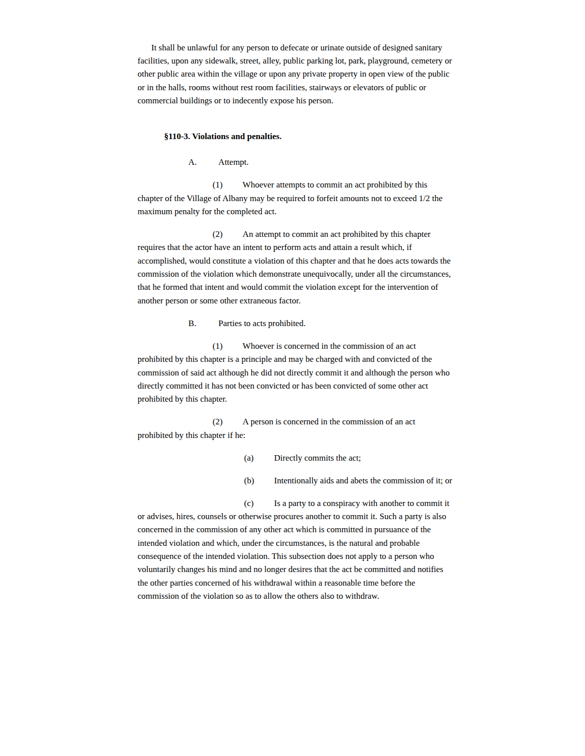It shall be unlawful for any person to defecate or urinate outside of designed sanitary facilities, upon any sidewalk, street, alley, public parking lot, park, playground, cemetery or other public area within the village or upon any private property in open view of the public or in the halls, rooms without rest room facilities, stairways or elevators of public or commercial buildings or to indecently expose his person.
§110-3. Violations and penalties.
A. Attempt.
(1) Whoever attempts to commit an act prohibited by this chapter of the Village of Albany may be required to forfeit amounts not to exceed 1/2 the maximum penalty for the completed act.
(2) An attempt to commit an act prohibited by this chapter requires that the actor have an intent to perform acts and attain a result which, if accomplished, would constitute a violation of this chapter and that he does acts towards the commission of the violation which demonstrate unequivocally, under all the circumstances, that he formed that intent and would commit the violation except for the intervention of another person or some other extraneous factor.
B. Parties to acts prohibited.
(1) Whoever is concerned in the commission of an act prohibited by this chapter is a principle and may be charged with and convicted of the commission of said act although he did not directly commit it and although the person who directly committed it has not been convicted or has been convicted of some other act prohibited by this chapter.
(2) A person is concerned in the commission of an act prohibited by this chapter if he:
(a) Directly commits the act;
(b) Intentionally aids and abets the commission of it; or
(c) Is a party to a conspiracy with another to commit it or advises, hires, counsels or otherwise procures another to commit it. Such a party is also concerned in the commission of any other act which is committed in pursuance of the intended violation and which, under the circumstances, is the natural and probable consequence of the intended violation. This subsection does not apply to a person who voluntarily changes his mind and no longer desires that the act be committed and notifies the other parties concerned of his withdrawal within a reasonable time before the commission of the violation so as to allow the others also to withdraw.